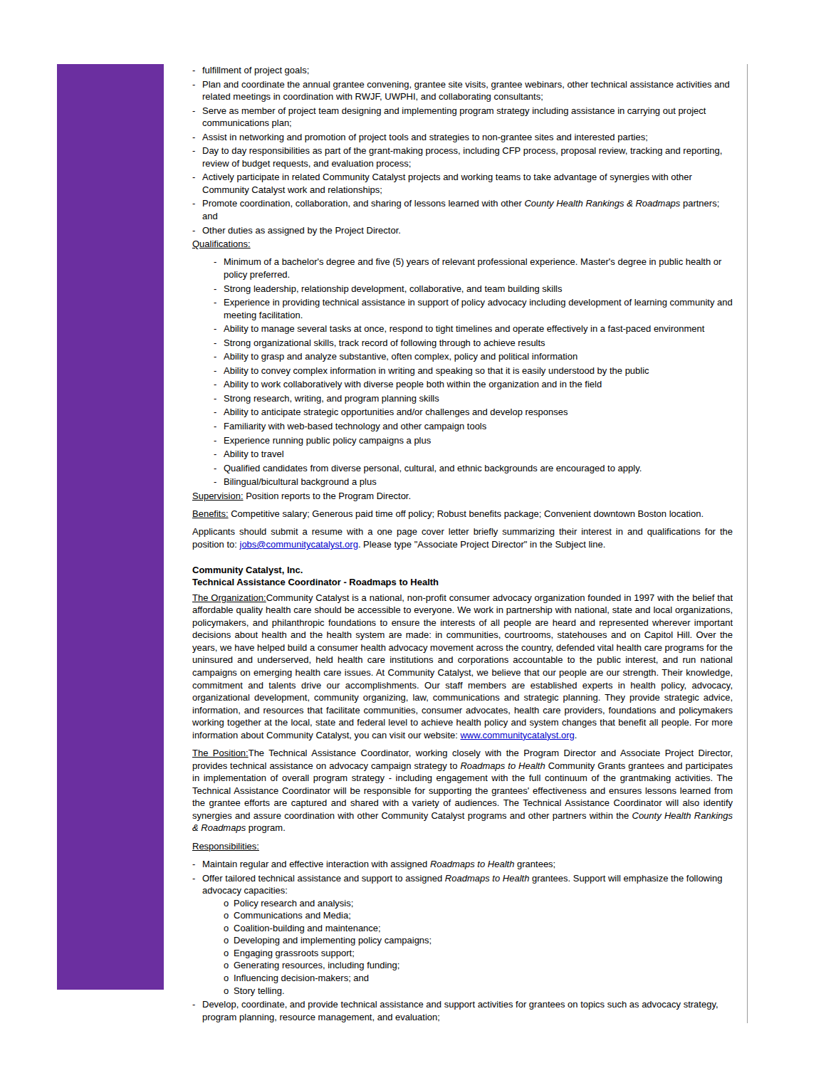fulfillment of project goals;
Plan and coordinate the annual grantee convening, grantee site visits, grantee webinars, other technical assistance activities and related meetings in coordination with RWJF, UWPHI, and collaborating consultants;
Serve as member of project team designing and implementing program strategy including assistance in carrying out project communications plan;
Assist in networking and promotion of project tools and strategies to non-grantee sites and interested parties;
Day to day responsibilities as part of the grant-making process, including CFP process, proposal review, tracking and reporting, review of budget requests, and evaluation process;
Actively participate in related Community Catalyst projects and working teams to take advantage of synergies with other Community Catalyst work and relationships;
Promote coordination, collaboration, and sharing of lessons learned with other County Health Rankings & Roadmaps partners; and
Other duties as assigned by the Project Director.
Qualifications:
Minimum of a bachelor's degree and five (5) years of relevant professional experience. Master's degree in public health or policy preferred.
Strong leadership, relationship development, collaborative, and team building skills
Experience in providing technical assistance in support of policy advocacy including development of learning community and meeting facilitation.
Ability to manage several tasks at once, respond to tight timelines and operate effectively in a fast-paced environment
Strong organizational skills, track record of following through to achieve results
Ability to grasp and analyze substantive, often complex, policy and political information
Ability to convey complex information in writing and speaking so that it is easily understood by the public
Ability to work collaboratively with diverse people both within the organization and in the field
Strong research, writing, and program planning skills
Ability to anticipate strategic opportunities and/or challenges and develop responses
Familiarity with web-based technology and other campaign tools
Experience running public policy campaigns a plus
Ability to travel
Qualified candidates from diverse personal, cultural, and ethnic backgrounds are encouraged to apply.
Bilingual/bicultural background a plus
Supervision: Position reports to the Program Director.
Benefits: Competitive salary; Generous paid time off policy; Robust benefits package; Convenient downtown Boston location.
Applicants should submit a resume with a one page cover letter briefly summarizing their interest in and qualifications for the position to: jobs@communitycatalyst.org. Please type "Associate Project Director" in the Subject line.
Community Catalyst, Inc.
Technical Assistance Coordinator - Roadmaps to Health
The Organization: Community Catalyst is a national, non-profit consumer advocacy organization founded in 1997 with the belief that affordable quality health care should be accessible to everyone. We work in partnership with national, state and local organizations, policymakers, and philanthropic foundations to ensure the interests of all people are heard and represented wherever important decisions about health and the health system are made: in communities, courtrooms, statehouses and on Capitol Hill. Over the years, we have helped build a consumer health advocacy movement across the country, defended vital health care programs for the uninsured and underserved, held health care institutions and corporations accountable to the public interest, and run national campaigns on emerging health care issues. At Community Catalyst, we believe that our people are our strength. Their knowledge, commitment and talents drive our accomplishments. Our staff members are established experts in health policy, advocacy, organizational development, community organizing, law, communications and strategic planning. They provide strategic advice, information, and resources that facilitate communities, consumer advocates, health care providers, foundations and policymakers working together at the local, state and federal level to achieve health policy and system changes that benefit all people. For more information about Community Catalyst, you can visit our website: www.communitycatalyst.org.
The Position: The Technical Assistance Coordinator, working closely with the Program Director and Associate Project Director, provides technical assistance on advocacy campaign strategy to Roadmaps to Health Community Grants grantees and participates in implementation of overall program strategy - including engagement with the full continuum of the grantmaking activities. The Technical Assistance Coordinator will be responsible for supporting the grantees' effectiveness and ensures lessons learned from the grantee efforts are captured and shared with a variety of audiences. The Technical Assistance Coordinator will also identify synergies and assure coordination with other Community Catalyst programs and other partners within the County Health Rankings & Roadmaps program.
Responsibilities:
Maintain regular and effective interaction with assigned Roadmaps to Health grantees;
Offer tailored technical assistance and support to assigned Roadmaps to Health grantees. Support will emphasize the following advocacy capacities:
Policy research and analysis;
Communications and Media;
Coalition-building and maintenance;
Developing and implementing policy campaigns;
Engaging grassroots support;
Generating resources, including funding;
Influencing decision-makers; and
Story telling.
Develop, coordinate, and provide technical assistance and support activities for grantees on topics such as advocacy strategy, program planning, resource management, and evaluation;